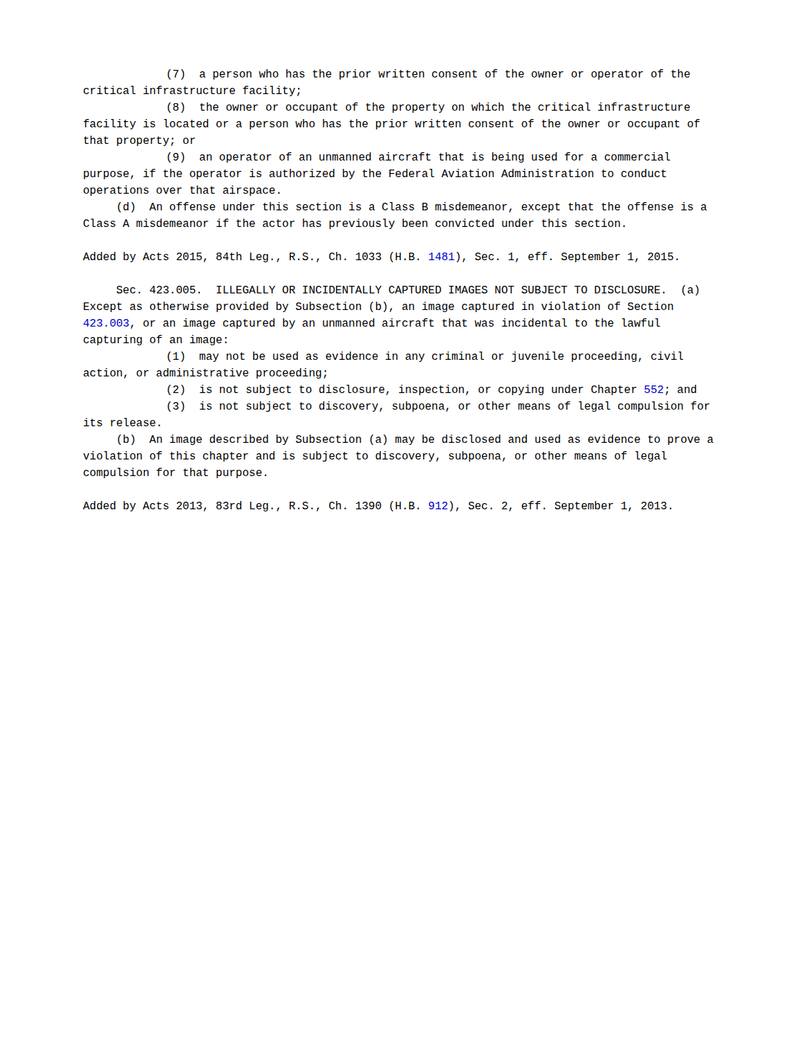(7) a person who has the prior written consent of the owner or operator of the critical infrastructure facility;
(8) the owner or occupant of the property on which the critical infrastructure facility is located or a person who has the prior written consent of the owner or occupant of that property; or
(9) an operator of an unmanned aircraft that is being used for a commercial purpose, if the operator is authorized by the Federal Aviation Administration to conduct operations over that airspace.
(d) An offense under this section is a Class B misdemeanor, except that the offense is a Class A misdemeanor if the actor has previously been convicted under this section.
Added by Acts 2015, 84th Leg., R.S., Ch. 1033 (H.B. 1481), Sec. 1, eff. September 1, 2015.
Sec. 423.005. ILLEGALLY OR INCIDENTALLY CAPTURED IMAGES NOT SUBJECT TO DISCLOSURE. (a) Except as otherwise provided by Subsection (b), an image captured in violation of Section 423.003, or an image captured by an unmanned aircraft that was incidental to the lawful capturing of an image:
(1) may not be used as evidence in any criminal or juvenile proceeding, civil action, or administrative proceeding;
(2) is not subject to disclosure, inspection, or copying under Chapter 552; and
(3) is not subject to discovery, subpoena, or other means of legal compulsion for its release.
(b) An image described by Subsection (a) may be disclosed and used as evidence to prove a violation of this chapter and is subject to discovery, subpoena, or other means of legal compulsion for that purpose.
Added by Acts 2013, 83rd Leg., R.S., Ch. 1390 (H.B. 912), Sec. 2, eff. September 1, 2013.